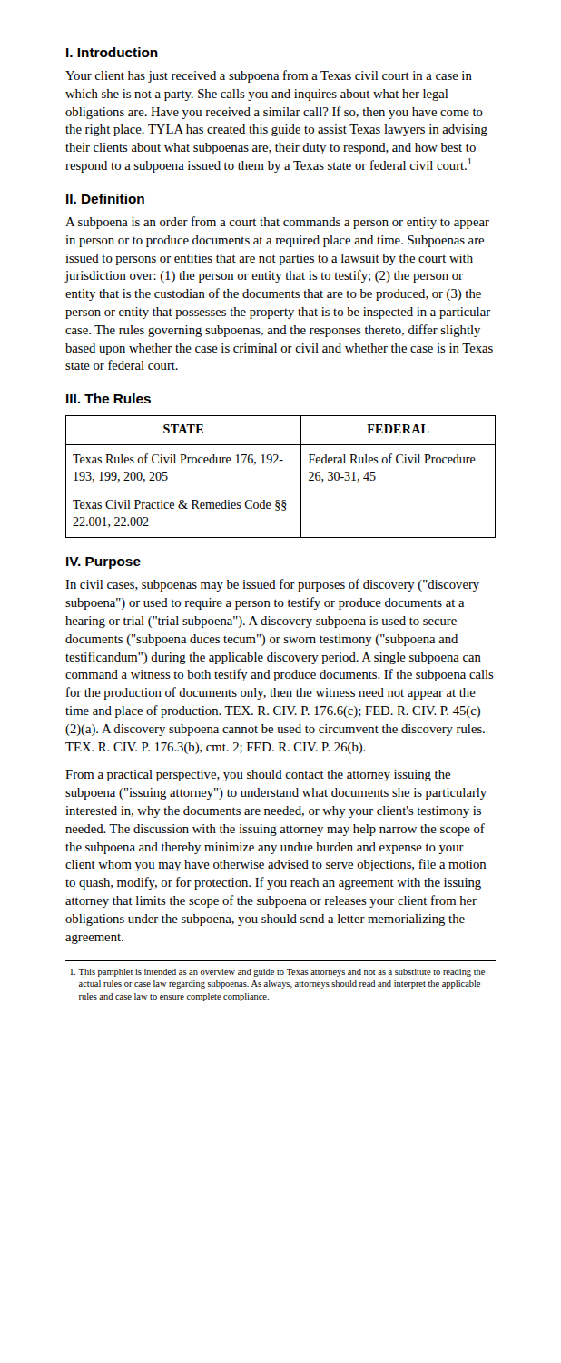I. Introduction
Your client has just received a subpoena from a Texas civil court in a case in which she is not a party. She calls you and inquires about what her legal obligations are. Have you received a similar call? If so, then you have come to the right place. TYLA has created this guide to assist Texas lawyers in advising their clients about what subpoenas are, their duty to respond, and how best to respond to a subpoena issued to them by a Texas state or federal civil court.1
II. Definition
A subpoena is an order from a court that commands a person or entity to appear in person or to produce documents at a required place and time. Subpoenas are issued to persons or entities that are not parties to a lawsuit by the court with jurisdiction over: (1) the person or entity that is to testify; (2) the person or entity that is the custodian of the documents that are to be produced, or (3) the person or entity that possesses the property that is to be inspected in a particular case. The rules governing subpoenas, and the responses thereto, differ slightly based upon whether the case is criminal or civil and whether the case is in Texas state or federal court.
III. The Rules
| STATE | FEDERAL |
| --- | --- |
| Texas Rules of Civil Procedure 176, 192-193, 199, 200, 205 Texas Civil Practice & Remedies Code §§ 22.001, 22.002 | Federal Rules of Civil Procedure 26, 30-31, 45 |
IV. Purpose
In civil cases, subpoenas may be issued for purposes of discovery ("discovery subpoena") or used to require a person to testify or produce documents at a hearing or trial ("trial subpoena"). A discovery subpoena is used to secure documents ("subpoena duces tecum") or sworn testimony ("subpoena and testificandum") during the applicable discovery period. A single subpoena can command a witness to both testify and produce documents. If the subpoena calls for the production of documents only, then the witness need not appear at the time and place of production. TEX. R. CIV. P. 176.6(c); FED. R. CIV. P. 45(c)(2)(a). A discovery subpoena cannot be used to circumvent the discovery rules. TEX. R. CIV. P. 176.3(b), cmt. 2; FED. R. CIV. P. 26(b).
From a practical perspective, you should contact the attorney issuing the subpoena ("issuing attorney") to understand what documents she is particularly interested in, why the documents are needed, or why your client's testimony is needed. The discussion with the issuing attorney may help narrow the scope of the subpoena and thereby minimize any undue burden and expense to your client whom you may have otherwise advised to serve objections, file a motion to quash, modify, or for protection. If you reach an agreement with the issuing attorney that limits the scope of the subpoena or releases your client from her obligations under the subpoena, you should send a letter memorializing the agreement.
This pamphlet is intended as an overview and guide to Texas attorneys and not as a substitute to reading the actual rules or case law regarding subpoenas. As always, attorneys should read and interpret the applicable rules and case law to ensure complete compliance.